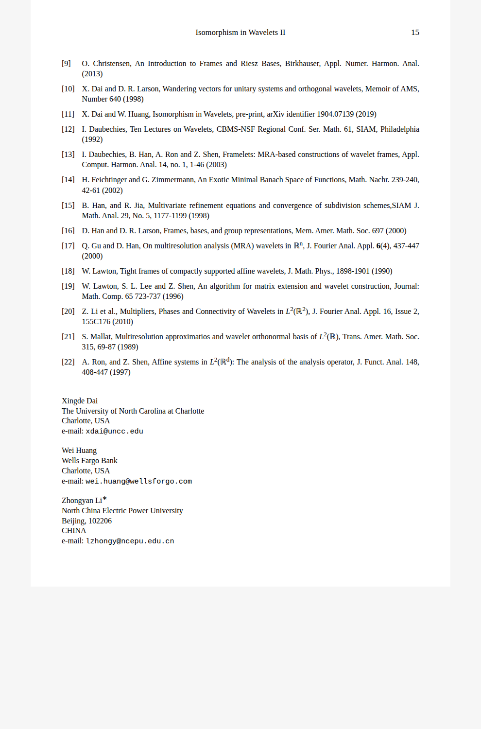Isomorphism in Wavelets II 15
[9] O. Christensen, An Introduction to Frames and Riesz Bases, Birkhauser, Appl. Numer. Harmon. Anal. (2013)
[10] X. Dai and D. R. Larson, Wandering vectors for unitary systems and orthogonal wavelets, Memoir of AMS, Number 640 (1998)
[11] X. Dai and W. Huang, Isomorphism in Wavelets, pre-print, arXiv identifier 1904.07139 (2019)
[12] I. Daubechies, Ten Lectures on Wavelets, CBMS-NSF Regional Conf. Ser. Math. 61, SIAM, Philadelphia (1992)
[13] I. Daubechies, B. Han, A. Ron and Z. Shen, Framelets: MRA-based constructions of wavelet frames, Appl. Comput. Harmon. Anal. 14, no. 1, 1-46 (2003)
[14] H. Feichtinger and G. Zimmermann, An Exotic Minimal Banach Space of Functions, Math. Nachr. 239-240, 42-61 (2002)
[15] B. Han, and R. Jia, Multivariate refinement equations and convergence of subdivision schemes,SIAM J. Math. Anal. 29, No. 5, 1177-1199 (1998)
[16] D. Han and D. R. Larson, Frames, bases, and group representations, Mem. Amer. Math. Soc. 697 (2000)
[17] Q. Gu and D. Han, On multiresolution analysis (MRA) wavelets in ℝn, J. Fourier Anal. Appl. 6(4), 437-447 (2000)
[18] W. Lawton, Tight frames of compactly supported affine wavelets, J. Math. Phys., 1898-1901 (1990)
[19] W. Lawton, S. L. Lee and Z. Shen, An algorithm for matrix extension and wavelet construction, Journal: Math. Comp. 65 723-737 (1996)
[20] Z. Li et al., Multipliers, Phases and Connectivity of Wavelets in L2(ℝ2), J. Fourier Anal. Appl. 16, Issue 2, 155C176 (2010)
[21] S. Mallat, Multiresolution approximatios and wavelet orthonormal basis of L2(ℝ), Trans. Amer. Math. Soc. 315, 69-87 (1989)
[22] A. Ron, and Z. Shen, Affine systems in L2(ℝd): The analysis of the analysis operator, J. Funct. Anal. 148, 408-447 (1997)
Xingde Dai
The University of North Carolina at Charlotte
Charlotte, USA
e-mail: xdai@uncc.edu
Wei Huang
Wells Fargo Bank
Charlotte, USA
e-mail: wei.huang@wellsforgo.com
Zhongyan Li∗
North China Electric Power University
Beijing, 102206
CHINA
e-mail: lzhongy@ncepu.edu.cn